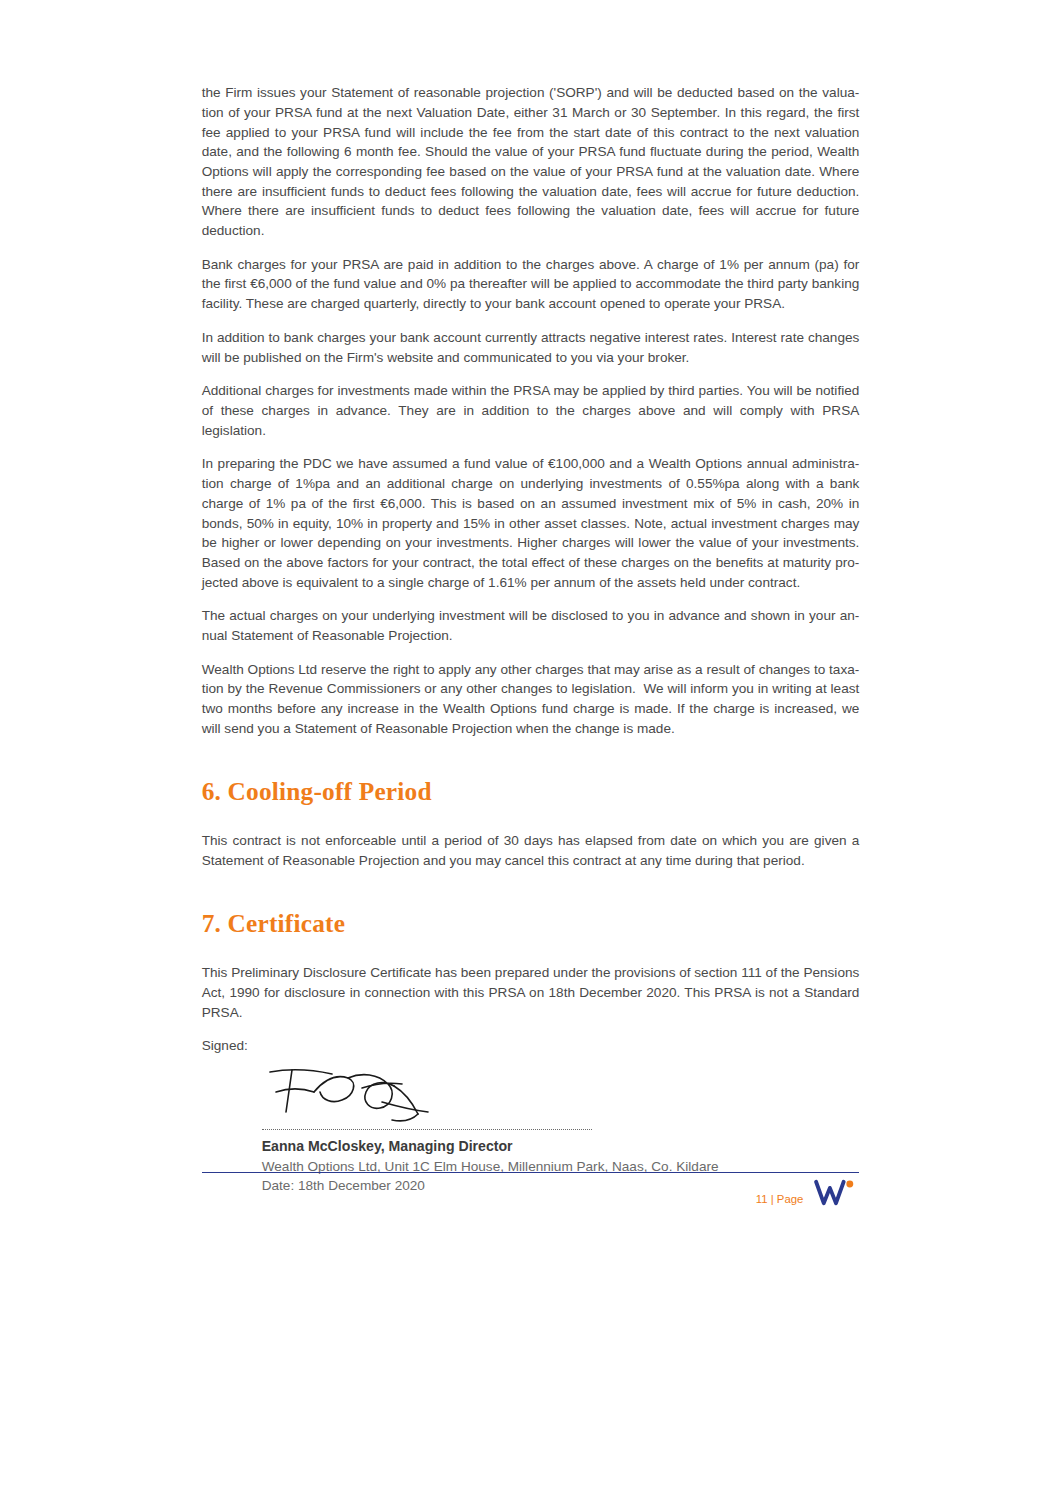the Firm issues your Statement of reasonable projection ('SORP') and will be deducted based on the valuation of your PRSA fund at the next Valuation Date, either 31 March or 30 September. In this regard, the first fee applied to your PRSA fund will include the fee from the start date of this contract to the next valuation date, and the following 6 month fee. Should the value of your PRSA fund fluctuate during the period, Wealth Options will apply the corresponding fee based on the value of your PRSA fund at the valuation date. Where there are insufficient funds to deduct fees following the valuation date, fees will accrue for future deduction. Where there are insufficient funds to deduct fees following the valuation date, fees will accrue for future deduction.
Bank charges for your PRSA are paid in addition to the charges above. A charge of 1% per annum (pa) for the first €6,000 of the fund value and 0% pa thereafter will be applied to accommodate the third party banking facility. These are charged quarterly, directly to your bank account opened to operate your PRSA.
In addition to bank charges your bank account currently attracts negative interest rates. Interest rate changes will be published on the Firm's website and communicated to you via your broker.
Additional charges for investments made within the PRSA may be applied by third parties. You will be notified of these charges in advance. They are in addition to the charges above and will comply with PRSA legislation.
In preparing the PDC we have assumed a fund value of €100,000 and a Wealth Options annual administration charge of 1%pa and an additional charge on underlying investments of 0.55%pa along with a bank charge of 1% pa of the first €6,000. This is based on an assumed investment mix of 5% in cash, 20% in bonds, 50% in equity, 10% in property and 15% in other asset classes. Note, actual investment charges may be higher or lower depending on your investments. Higher charges will lower the value of your investments. Based on the above factors for your contract, the total effect of these charges on the benefits at maturity projected above is equivalent to a single charge of 1.61% per annum of the assets held under contract.
The actual charges on your underlying investment will be disclosed to you in advance and shown in your annual Statement of Reasonable Projection.
Wealth Options Ltd reserve the right to apply any other charges that may arise as a result of changes to taxation by the Revenue Commissioners or any other changes to legislation. We will inform you in writing at least two months before any increase in the Wealth Options fund charge is made. If the charge is increased, we will send you a Statement of Reasonable Projection when the change is made.
6. Cooling-off Period
This contract is not enforceable until a period of 30 days has elapsed from date on which you are given a Statement of Reasonable Projection and you may cancel this contract at any time during that period.
7. Certificate
This Preliminary Disclosure Certificate has been prepared under the provisions of section 111 of the Pensions Act, 1990 for disclosure in connection with this PRSA on 18th December 2020. This PRSA is not a Standard PRSA.
Signed:
Eanna McCloskey, Managing Director
Wealth Options Ltd, Unit 1C Elm House, Millennium Park, Naas, Co. Kildare
Date: 18th December 2020
11 | Page